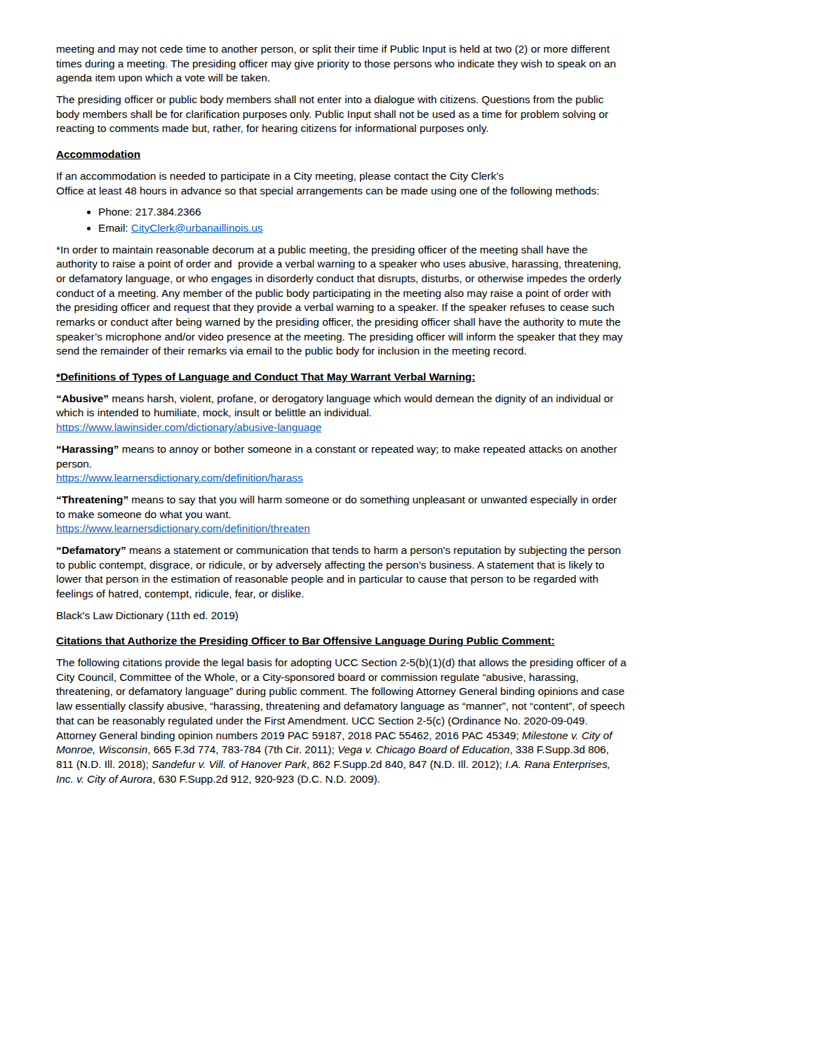meeting and may not cede time to another person, or split their time if Public Input is held at two (2) or more different times during a meeting. The presiding officer may give priority to those persons who indicate they wish to speak on an agenda item upon which a vote will be taken.
The presiding officer or public body members shall not enter into a dialogue with citizens. Questions from the public body members shall be for clarification purposes only. Public Input shall not be used as a time for problem solving or reacting to comments made but, rather, for hearing citizens for informational purposes only.
Accommodation
If an accommodation is needed to participate in a City meeting, please contact the City Clerk’s
Office at least 48 hours in advance so that special arrangements can be made using one of the following methods:
Phone: 217.384.2366
Email: CityClerk@urbanaillinois.us
*In order to maintain reasonable decorum at a public meeting, the presiding officer of the meeting shall have the authority to raise a point of order and provide a verbal warning to a speaker who uses abusive, harassing, threatening, or defamatory language, or who engages in disorderly conduct that disrupts, disturbs, or otherwise impedes the orderly conduct of a meeting. Any member of the public body participating in the meeting also may raise a point of order with the presiding officer and request that they provide a verbal warning to a speaker. If the speaker refuses to cease such remarks or conduct after being warned by the presiding officer, the presiding officer shall have the authority to mute the speaker’s microphone and/or video presence at the meeting. The presiding officer will inform the speaker that they may send the remainder of their remarks via email to the public body for inclusion in the meeting record.
*Definitions of Types of Language and Conduct That May Warrant Verbal Warning:
“Abusive” means harsh, violent, profane, or derogatory language which would demean the dignity of an individual or which is intended to humiliate, mock, insult or belittle an individual.
https://www.lawinsider.com/dictionary/abusive-language
“Harassing” means to annoy or bother someone in a constant or repeated way; to make repeated attacks on another person.
https://www.learnersdictionary.com/definition/harass
“Threatening” means to say that you will harm someone or do something unpleasant or unwanted especially in order to make someone do what you want.
https://www.learnersdictionary.com/definition/threaten
“Defamatory” means a statement or communication that tends to harm a person's reputation by subjecting the person to public contempt, disgrace, or ridicule, or by adversely affecting the person's business. A statement that is likely to lower that person in the estimation of reasonable people and in particular to cause that person to be regarded with feelings of hatred, contempt, ridicule, fear, or dislike.
Black's Law Dictionary (11th ed. 2019)
Citations that Authorize the Presiding Officer to Bar Offensive Language During Public Comment:
The following citations provide the legal basis for adopting UCC Section 2-5(b)(1)(d) that allows the presiding officer of a City Council, Committee of the Whole, or a City-sponsored board or commission regulate “abusive, harassing, threatening, or defamatory language” during public comment. The following Attorney General binding opinions and case law essentially classify abusive, “harassing, threatening and defamatory language as “manner”, not “content”, of speech that can be reasonably regulated under the First Amendment. UCC Section 2-5(c) (Ordinance No. 2020-09-049. Attorney General binding opinion numbers 2019 PAC 59187, 2018 PAC 55462, 2016 PAC 45349; Milestone v. City of Monroe, Wisconsin, 665 F.3d 774, 783-784 (7th Cir. 2011); Vega v. Chicago Board of Education, 338 F.Supp.3d 806, 811 (N.D. Ill. 2018); Sandefur v. Vill. of Hanover Park, 862 F.Supp.2d 840, 847 (N.D. Ill. 2012); I.A. Rana Enterprises, Inc. v. City of Aurora, 630 F.Supp.2d 912, 920-923 (D.C. N.D. 2009).